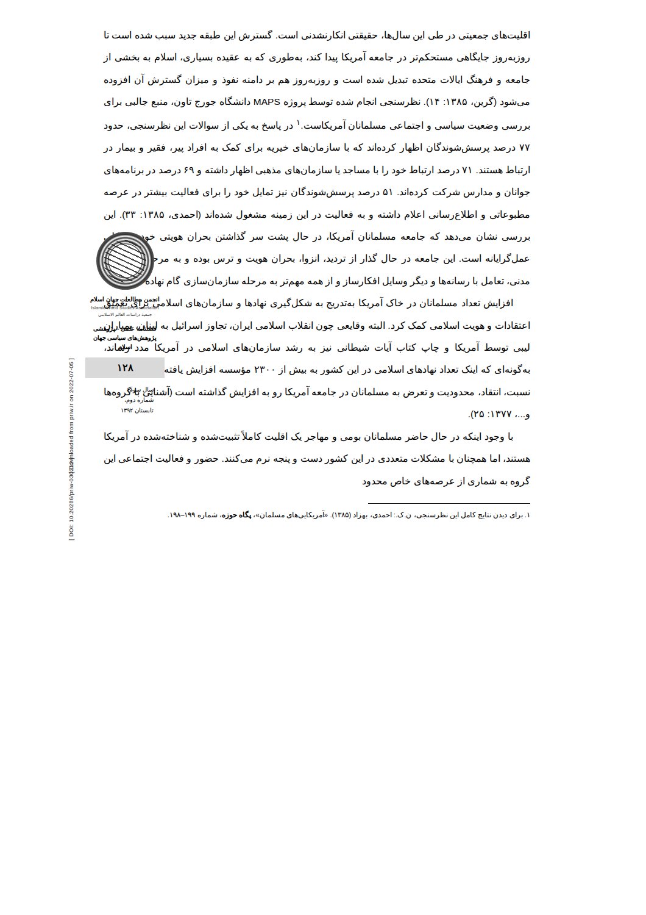انجمن مطالعات جهان اسلام
Islamic World Studies Association
جمعية دراسات العالم الاسلامي
فصلنامه علمی - پژوهشی
پژوهش‌های سیاسی جهان اسلام
۱۲۸
سال سوم،
شماره دوم،
تابستان ۱۳۹۲
اقلیت‌های جمعیتی در طی این سال‌ها، حقیقتی انکارنشدنی است. گسترش این طبقه جدید سبب شده است تا روزبه‌روز جایگاهی مستحکم‌تر در جامعه آمریکا پیدا کند، به‌طوری که به عقیده بسیاری، اسلام به بخشی از جامعه و فرهنگ ایالات متحده تبدیل شده است و روزبه‌روز هم بر دامنه نفوذ و میزان گسترش آن افزوده می‌شود (گرین، ۱۳۸۵: ۱۴). نظرسنجی انجام شده توسط پروژه MAPS دانشگاه جورج تاون، منبع جالبی برای بررسی وضعیت سیاسی و اجتماعی مسلمانان آمریکاست.۱ در پاسخ به یکی از سوالات این نظرسنجی، حدود ۷۷ درصد پرسش‌شوندگان اظهار کرده‌اند که با سازمان‌های خیریه برای کمک به افراد پیر، فقیر و بیمار در ارتباط هستند. ۷۱ درصد ارتباط خود را با مساجد یا سازمان‌های مذهبی اظهار داشته و ۶۹ درصد در برنامه‌های جوانان و مدارس شرکت کرده‌اند. ۵۱ درصد پرسش‌شوندگان نیز تمایل خود را برای فعالیت بیشتر در عرصه مطبوعاتی و اطلاع‌رسانی اعلام داشته و به فعالیت در این زمینه مشغول شده‌اند (احمدی، ۱۳۸۵: ۳۳). این بررسی نشان می‌دهد که جامعه مسلمانان آمریکا، در حال پشت سر گذاشتن بحران هویتی خود به‌شکلی عمل‌گرایانه است. این جامعه در حال گذار از تردید، انزوا، بحران هویت و ترس بوده و به مرحله مشارکت مدنی، تعامل با رسانه‌ها و دیگر وسایل افکارساز و از همه مهم‌تر به مرحله سازمان‌سازی گام نهاده است.
افزایش تعداد مسلمانان در خاک آمریکا به‌تدریج به شکل‌گیری نهادها و سازمان‌های اسلامی برای تعمیق اعتقادات و هویت اسلامی کمک کرد. البته وقایعی چون انقلاب اسلامی ایران، تجاوز اسرائیل به لبنان، بمباران لیبی توسط آمریکا و چاپ کتاب آیات شیطانی نیز به رشد سازمان‌های اسلامی در آمریکا مدد رساند، به‌گونه‌ای که اینک تعداد نهادهای اسلامی در این کشور به بیش از ۲۳۰۰ مؤسسه افزایش یافته است. به همین نسبت، انتقاد، محدودیت و تعرض به مسلمانان در جامعه آمریکا رو به افزایش گذاشته است (آشنایی با گروه‌ها و...، ۱۳۷۷: ۲۵).
با وجود اینکه در حال حاضر مسلمانان بومی و مهاجر یک اقلیت کاملاً تثبیت‌شده و شناخته‌شده در آمریکا هستند، اما همچنان با مشکلات متعددی در این کشور دست و پنجه نرم می‌کنند. حضور و فعالیت اجتماعی این گروه به شماری از عرصه‌های خاص محدود
۱. برای دیدن نتایج کامل این نظرسنجی، ن.ک.: احمدی، بهزاد (۱۳۸۵). «آمریکایی‌های مسلمان»، پگاه حوزه، شماره ۱۹۹–۱۹۸.
[ Downloaded from priw.ir on 2022-07-05 ]
[ DOI: 10.20286/priw-030212 ]